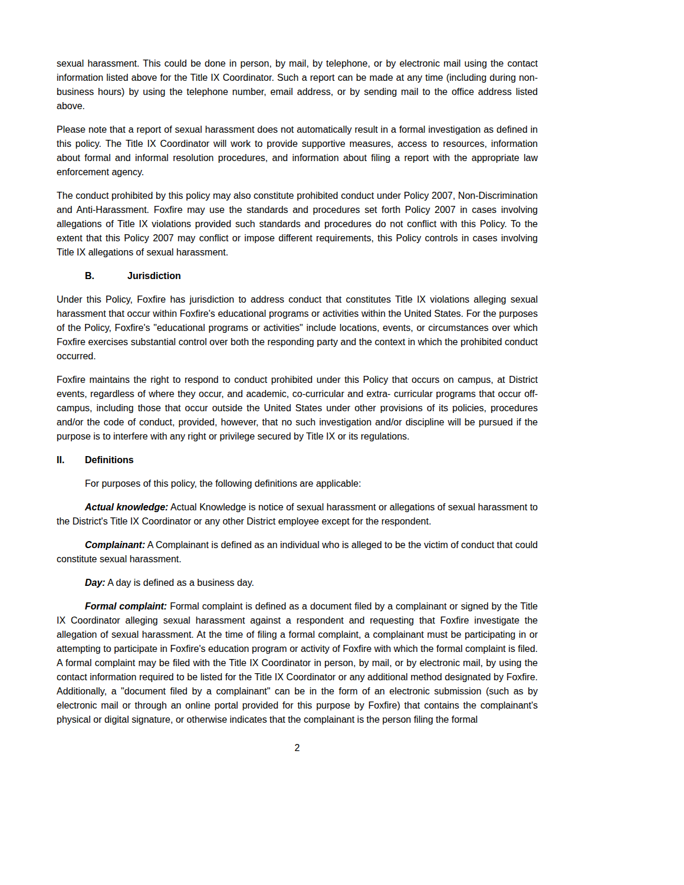sexual harassment. This could be done in person, by mail, by telephone, or by electronic mail using the contact information listed above for the Title IX Coordinator. Such a report can be made at any time (including during non-business hours) by using the telephone number, email address, or by sending mail to the office address listed above.
Please note that a report of sexual harassment does not automatically result in a formal investigation as defined in this policy. The Title IX Coordinator will work to provide supportive measures, access to resources, information about formal and informal resolution procedures, and information about filing a report with the appropriate law enforcement agency.
The conduct prohibited by this policy may also constitute prohibited conduct under Policy 2007, Non-Discrimination and Anti-Harassment. Foxfire may use the standards and procedures set forth Policy 2007 in cases involving allegations of Title IX violations provided such standards and procedures do not conflict with this Policy. To the extent that this Policy 2007 may conflict or impose different requirements, this Policy controls in cases involving Title IX allegations of sexual harassment.
B. Jurisdiction
Under this Policy, Foxfire has jurisdiction to address conduct that constitutes Title IX violations alleging sexual harassment that occur within Foxfire's educational programs or activities within the United States. For the purposes of the Policy, Foxfire's "educational programs or activities" include locations, events, or circumstances over which Foxfire exercises substantial control over both the responding party and the context in which the prohibited conduct occurred.
Foxfire maintains the right to respond to conduct prohibited under this Policy that occurs on campus, at District events, regardless of where they occur, and academic, co-curricular and extra- curricular programs that occur off-campus, including those that occur outside the United States under other provisions of its policies, procedures and/or the code of conduct, provided, however, that no such investigation and/or discipline will be pursued if the purpose is to interfere with any right or privilege secured by Title IX or its regulations.
II. Definitions
For purposes of this policy, the following definitions are applicable:
Actual knowledge: Actual Knowledge is notice of sexual harassment or allegations of sexual harassment to the District's Title IX Coordinator or any other District employee except for the respondent.
Complainant: A Complainant is defined as an individual who is alleged to be the victim of conduct that could constitute sexual harassment.
Day: A day is defined as a business day.
Formal complaint: Formal complaint is defined as a document filed by a complainant or signed by the Title IX Coordinator alleging sexual harassment against a respondent and requesting that Foxfire investigate the allegation of sexual harassment. At the time of filing a formal complaint, a complainant must be participating in or attempting to participate in Foxfire's education program or activity of Foxfire with which the formal complaint is filed. A formal complaint may be filed with the Title IX Coordinator in person, by mail, or by electronic mail, by using the contact information required to be listed for the Title IX Coordinator or any additional method designated by Foxfire. Additionally, a "document filed by a complainant" can be in the form of an electronic submission (such as by electronic mail or through an online portal provided for this purpose by Foxfire) that contains the complainant's physical or digital signature, or otherwise indicates that the complainant is the person filing the formal
2